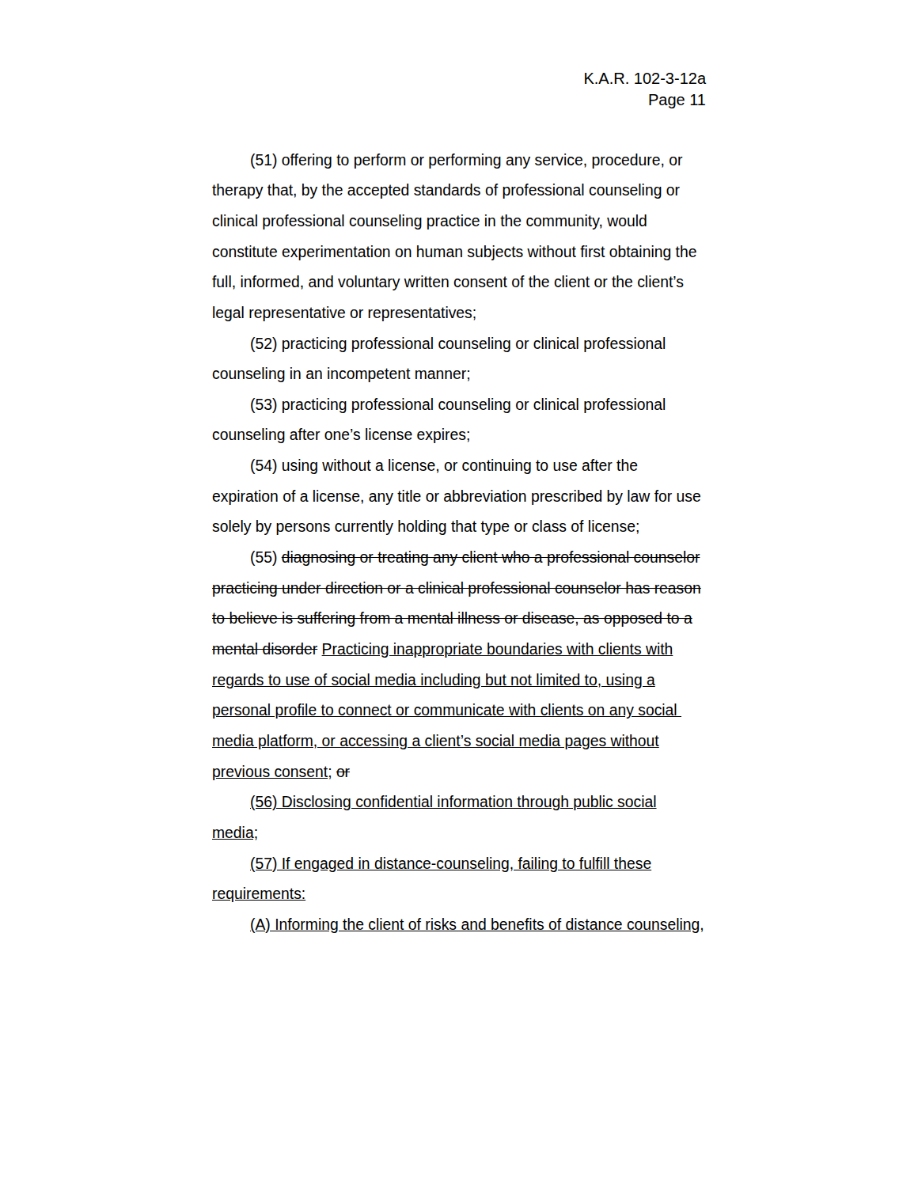K.A.R. 102-3-12a Page 11
(51) offering to perform or performing any service, procedure, or therapy that, by the accepted standards of professional counseling or clinical professional counseling practice in the community, would constitute experimentation on human subjects without first obtaining the full, informed, and voluntary written consent of the client or the client’s legal representative or representatives;
(52) practicing professional counseling or clinical professional counseling in an incompetent manner;
(53) practicing professional counseling or clinical professional counseling after one’s license expires;
(54) using without a license, or continuing to use after the expiration of a license, any title or abbreviation prescribed by law for use solely by persons currently holding that type or class of license;
(55) diagnosing or treating any client who a professional counselor practicing under direction or a clinical professional counselor has reason to believe is suffering from a mental illness or disease, as opposed to a mental disorder Practicing inappropriate boundaries with clients with regards to use of social media including but not limited to, using a personal profile to connect or communicate with clients on any social media platform, or accessing a client’s social media pages without previous consent; or
(56) Disclosing confidential information through public social media;
(57) If engaged in distance-counseling, failing to fulfill these requirements:
(A) Informing the client of risks and benefits of distance counseling,